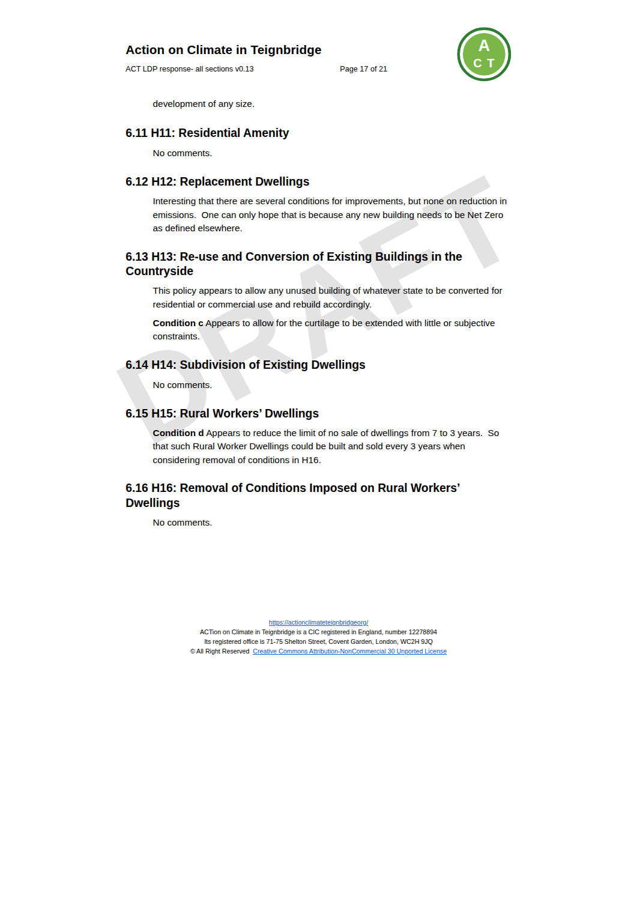DRAFT
A C T
Action on Climate in Teignbridge
ACT LDP response- all sections v0.13 Page 17 of 21
development of any size.
6.11 H11: Residential Amenity
No comments.
6.12 H12: Replacement Dwellings
Interesting that there are several conditions for improvements, but none on reduction in emissions. One can only hope that is because any new building needs to be Net Zero as defined elsewhere.
6.13 H13: Re-use and Conversion of Existing Buildings in the Countryside
This policy appears to allow any unused building of whatever state to be converted for residential or commercial use and rebuild accordingly.
Condition c Appears to allow for the curtilage to be extended with little or subjective constraints.
6.14 H14: Subdivision of Existing Dwellings
No comments.
6.15 H15: Rural Workers’ Dwellings
Condition d Appears to reduce the limit of no sale of dwellings from 7 to 3 years. So that such Rural Worker Dwellings could be built and sold every 3 years when considering removal of conditions in H16.
6.16 H16: Removal of Conditions Imposed on Rural Workers’ Dwellings
No comments.
https://actionclimateteignbridgeorg/
ACTion on Climate in Teignbridge is a CIC registered in England, number 12278894
Its registered office is 71-75 Shelton Street, Covent Garden, London, WC2H 9JQ
© All Right Reserved Creative Commons Attribution-NonCommercial 30 Unported License